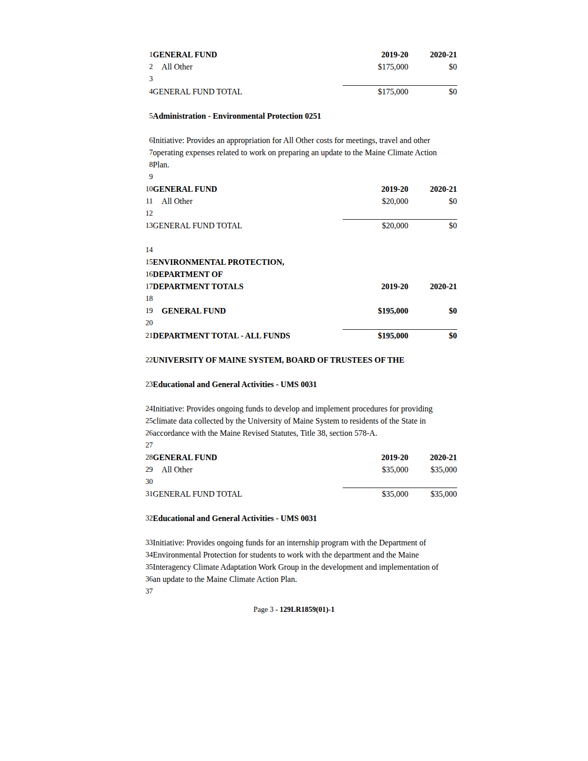| 1 | / GENERAL FUND / 2019-20 / 2020-21 / |
| 2 | / All Other / $175,000 / $0 / |
| 3 | |
| 4 | / GENERAL FUND TOTAL / $175,000 / $0 / |
| 5 | Administration - Environmental Protection 0251 |
| 6 | Initiative: Provides an appropriation for All Other costs for meetings, travel and other |
| 7 | operating expenses related to work on preparing an update to the Maine Climate Action |
| 8 | Plan. |
| 9 | |
| 10 | / GENERAL FUND / 2019-20 / 2020-21 / |
| 11 | / All Other / $20,000 / $0 / |
| 12 | |
| 13 | / GENERAL FUND TOTAL / $20,000 / $0 / |
| 14 | |
| 15 | ENVIRONMENTAL PROTECTION, |
| 16 | DEPARTMENT OF |
| 17 | / DEPARTMENT TOTALS / 2019-20 / 2020-21 / |
| 18 | |
| 19 | / GENERAL FUND / $195,000 / $0 / |
| 20 | |
| 21 | / DEPARTMENT TOTAL - ALL FUNDS / $195,000 / $0 / |
| 22 | UNIVERSITY OF MAINE SYSTEM, BOARD OF TRUSTEES OF THE |
| 23 | Educational and General Activities - UMS 0031 |
| 24 | Initiative: Provides ongoing funds to develop and implement procedures for providing |
| 25 | climate data collected by the University of Maine System to residents of the State in |
| 26 | accordance with the Maine Revised Statutes, Title 38, section 578-A. |
| 27 | |
| 28 | / GENERAL FUND / 2019-20 / 2020-21 / |
| 29 | / All Other / $35,000 / $35,000 / |
| 30 | |
| 31 | / GENERAL FUND TOTAL / $35,000 / $35,000 / |
| 32 | Educational and General Activities - UMS 0031 |
| 33 | Initiative: Provides ongoing funds for an internship program with the Department of |
| 34 | Environmental Protection for students to work with the department and the Maine |
| 35 | Interagency Climate Adaptation Work Group in the development and implementation of |
| 36 | an update to the Maine Climate Action Plan. |
| 37 | |
Page 3 - 129LR1859(01)-1